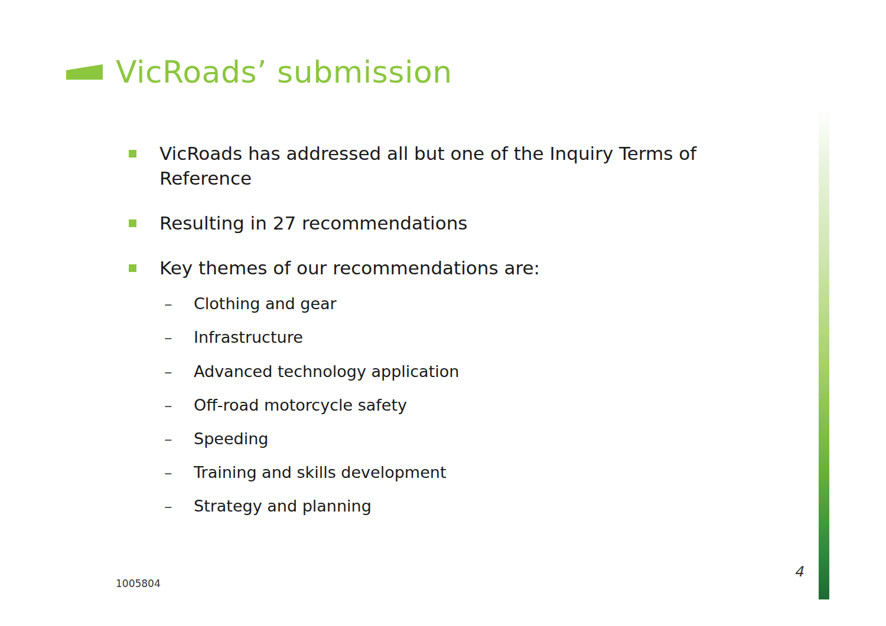VicRoads’ submission
VicRoads has addressed all but one of the Inquiry Terms of Reference
Resulting in 27 recommendations
Key themes of our recommendations are:
Clothing and gear
Infrastructure
Advanced technology application
Off-road motorcycle safety
Speeding
Training and skills development
Strategy and planning
1005804
4